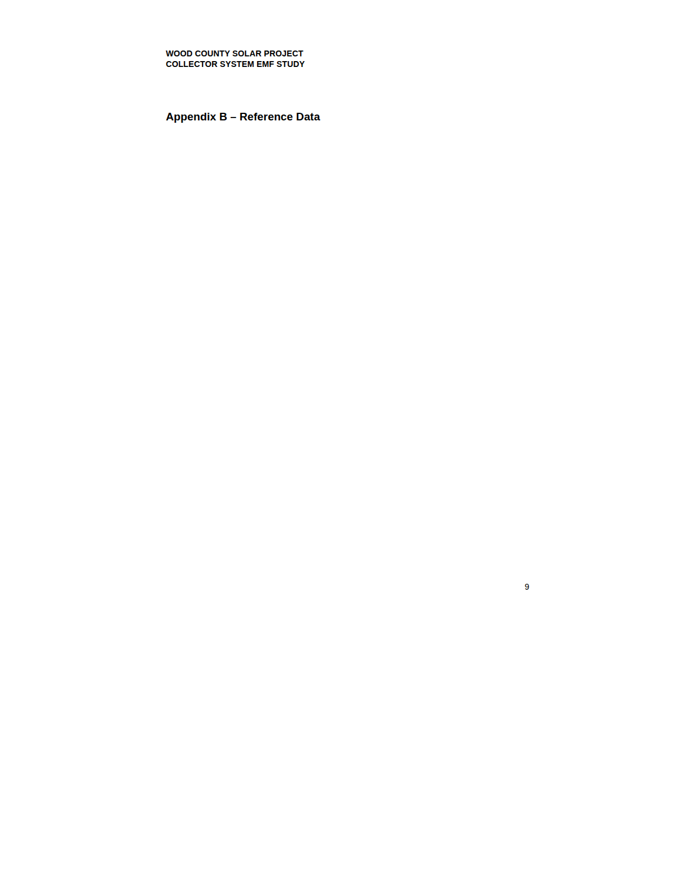WOOD COUNTY SOLAR PROJECT COLLECTOR SYSTEM EMF STUDY
Appendix B – Reference Data
9